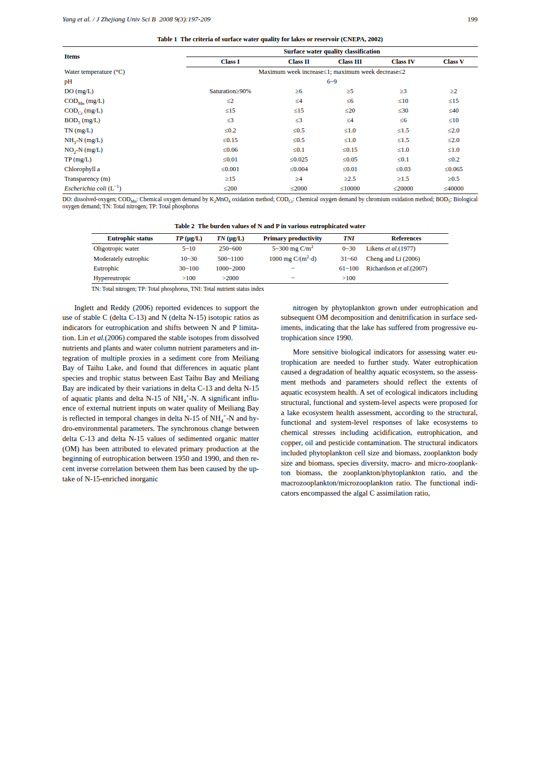Yang et al. / J Zhejiang Univ Sci B 2008 9(3):197-209 199
Table 1 The criteria of surface water quality for lakes or reservoir (CNEPA, 2002)
| Items | Surface water quality classification |
| --- | --- |
| Class I | Class II | Class III | Class IV | Class V |
| Water temperature (°C) | Maximum week increase≤1; maximum week decrease≤2 |
| pH | 6~9 |
| DO (mg/L) | Saturation≥90% | ≥6 | ≥5 | ≥3 | ≥2 |
| COD Mn (mg/L) | ≤2 | ≤4 | ≤6 | ≤10 | ≤15 |
| COD Cr (mg/L) | ≤15 | ≤15 | ≤20 | ≤30 | ≤40 |
| BOD 5 (mg/L) | ≤3 | ≤3 | ≤4 | ≤6 | ≤10 |
| TN (mg/L) | ≤0.2 | ≤0.5 | ≤1.0 | ≤1.5 | ≤2.0 |
| NH 3 -N (mg/L) | ≤0.15 | ≤0.5 | ≤1.0 | ≤1.5 | ≤2.0 |
| NO 2 -N (mg/L) | ≤0.06 | ≤0.1 | ≤0.15 | ≤1.0 | ≤1.0 |
| TP (mg/L) | ≤0.01 | ≤0.025 | ≤0.05 | ≤0.1 | ≤0.2 |
| Chlorophyll a | ≤0.001 | ≤0.004 | ≤0.01 | ≤0.03 | ≤0.065 |
| Transparency (m) | ≥15 | ≥4 | ≥2.5 | ≥1.5 | ≥0.5 |
| Escherichia coli (L −1 ) | ≤200 | ≤2000 | ≤10000 | ≤20000 | ≤40000 |
DO: dissolved-oxygen; CODMn: Chemical oxygen demand by K2MnO4 oxidation method; CODCr: Chemical oxygen demand by chromium oxidation method; BOD5: Biological oxygen demand; TN: Total nitrogen; TP: Total phosphorus
Table 2 The burden values of N and P in various eutrophicated water
| Eutrophic status | TP (µg/L) | TN (µg/L) | Primary productivity | TNI | References |
| --- | --- | --- | --- | --- | --- |
| Oligotropic water | 5~10 | 250~600 | 5~300 mg C/m 2 | 0~30 | Likens et al. (1977) |
| Moderately eutrophic | 10~30 | 500~1100 | 1000 mg C/(m 2 ·d) | 31~60 | Cheng and Li (2006) |
| Eutrophic | 30~100 | 1000~2000 | − | 61~100 | Richardson et al. (2007) |
| Hypereutropic | >100 | >2000 | − | >100 | |
TN: Total nitrogen; TP: Total phosphorus, TNI: Total nutrient status index
Inglett and Reddy (2006) reported evidences to support the use of stable C (delta C-13) and N (delta N-15) isotopic ratios as indicators for eutrophication and shifts between N and P limitation. Lin et al.(2006) compared the stable isotopes from dissolved nutrients and plants and water column nutrient parameters and integration of multiple proxies in a sediment core from Meiliang Bay of Taihu Lake, and found that differences in aquatic plant species and trophic status between East Taihu Bay and Meiliang Bay are indicated by their variations in delta C-13 and delta N-15 of aquatic plants and delta N-15 of NH4+-N. A significant influence of external nutrient inputs on water quality of Meiliang Bay is reflected in temporal changes in delta N-15 of NH4+-N and hydro-environmental parameters. The synchronous change between delta C-13 and delta N-15 values of sedimented organic matter (OM) has been attributed to elevated primary production at the beginning of eutrophication between 1950 and 1990, and then recent inverse correlation between them has been caused by the uptake of N-15-enriched inorganic
nitrogen by phytoplankton grown under eutrophication and subsequent OM decomposition and denitrification in surface sediments, indicating that the lake has suffered from progressive eutrophication since 1990.
More sensitive biological indicators for assessing water eutrophication are needed to further study. Water eutrophication caused a degradation of healthy aquatic ecosystem, so the assessment methods and parameters should reflect the extents of aquatic ecosystem health. A set of ecological indicators including structural, functional and system-level aspects were proposed for a lake ecosystem health assessment, according to the structural, functional and system-level responses of lake ecosystems to chemical stresses including acidification, eutrophication, and copper, oil and pesticide contamination. The structural indicators included phytoplankton cell size and biomass, zooplankton body size and biomass, species diversity, macro- and micro-zooplankton biomass, the zooplankton/phytoplankton ratio, and the macrozooplankton/microzooplankton ratio. The functional indicators encompassed the algal C assimilation ratio,